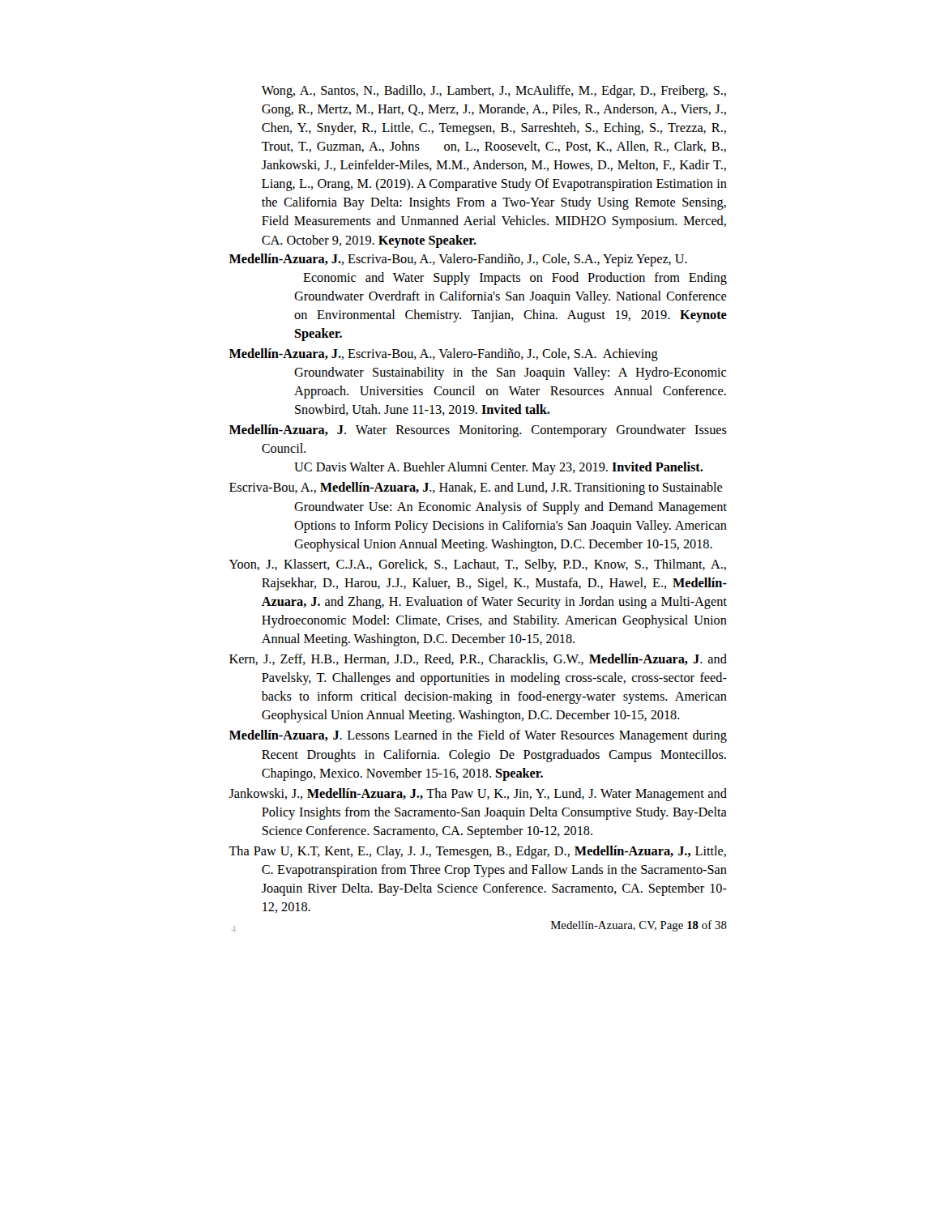Wong, A., Santos, N., Badillo, J., Lambert, J., McAuliffe, M., Edgar, D., Freiberg, S., Gong, R., Mertz, M., Hart, Q., Merz, J., Morande, A., Piles, R., Anderson, A., Viers, J., Chen, Y., Snyder, R., Little, C., Temegsen, B., Sarreshteh, S., Eching, S., Trezza, R., Trout, T., Guzman, A., Johns on, L., Roosevelt, C., Post, K., Allen, R., Clark, B., Jankowski, J., Leinfelder-Miles, M.M., Anderson, M., Howes, D., Melton, F., Kadir T., Liang, L., Orang, M. (2019). A Comparative Study Of Evapotranspiration Estimation in the California Bay Delta: Insights From a Two-Year Study Using Remote Sensing, Field Measurements and Unmanned Aerial Vehicles. MIDH2O Symposium. Merced, CA. October 9, 2019. Keynote Speaker.
Medellín-Azuara, J., Escriva-Bou, A., Valero-Fandiño, J., Cole, S.A., Yepiz Yepez, U. Economic and Water Supply Impacts on Food Production from Ending Groundwater Overdraft in California's San Joaquin Valley. National Conference on Environmental Chemistry. Tanjian, China. August 19, 2019. Keynote Speaker.
Medellín-Azuara, J., Escriva-Bou, A., Valero-Fandiño, J., Cole, S.A. Achieving Groundwater Sustainability in the San Joaquin Valley: A Hydro-Economic Approach. Universities Council on Water Resources Annual Conference. Snowbird, Utah. June 11-13, 2019. Invited talk.
Medellín-Azuara, J. Water Resources Monitoring. Contemporary Groundwater Issues Council. UC Davis Walter A. Buehler Alumni Center. May 23, 2019. Invited Panelist.
Escriva-Bou, A., Medellín-Azuara, J., Hanak, E. and Lund, J.R. Transitioning to Sustainable Groundwater Use: An Economic Analysis of Supply and Demand Management Options to Inform Policy Decisions in California's San Joaquin Valley. American Geophysical Union Annual Meeting. Washington, D.C. December 10-15, 2018.
Yoon, J., Klassert, C.J.A., Gorelick, S., Lachaut, T., Selby, P.D., Know, S., Thilmant, A., Rajsekhar, D., Harou, J.J., Kaluer, B., Sigel, K., Mustafa, D., Hawel, E., Medellín-Azuara, J. and Zhang, H. Evaluation of Water Security in Jordan using a Multi-Agent Hydroeconomic Model: Climate, Crises, and Stability. American Geophysical Union Annual Meeting. Washington, D.C. December 10-15, 2018.
Kern, J., Zeff, H.B., Herman, J.D., Reed, P.R., Characklis, G.W., Medellín-Azuara, J. and Pavelsky, T. Challenges and opportunities in modeling cross-scale, cross-sector feedbacks to inform critical decision-making in food-energy-water systems. American Geophysical Union Annual Meeting. Washington, D.C. December 10-15, 2018.
Medellín-Azuara, J. Lessons Learned in the Field of Water Resources Management during Recent Droughts in California. Colegio De Postgraduados Campus Montecillos. Chapingo, Mexico. November 15-16, 2018. Speaker.
Jankowski, J., Medellín-Azuara, J., Tha Paw U, K., Jin, Y., Lund, J. Water Management and Policy Insights from the Sacramento-San Joaquin Delta Consumptive Study. Bay-Delta Science Conference. Sacramento, CA. September 10-12, 2018.
Tha Paw U, K.T, Kent, E., Clay, J. J., Temesgen, B., Edgar, D., Medellín-Azuara, J., Little, C. Evapotranspiration from Three Crop Types and Fallow Lands in the Sacramento-San Joaquin River Delta. Bay-Delta Science Conference. Sacramento, CA. September 10-12, 2018.
4
Medellín-Azuara, CV, Page 18 of 38